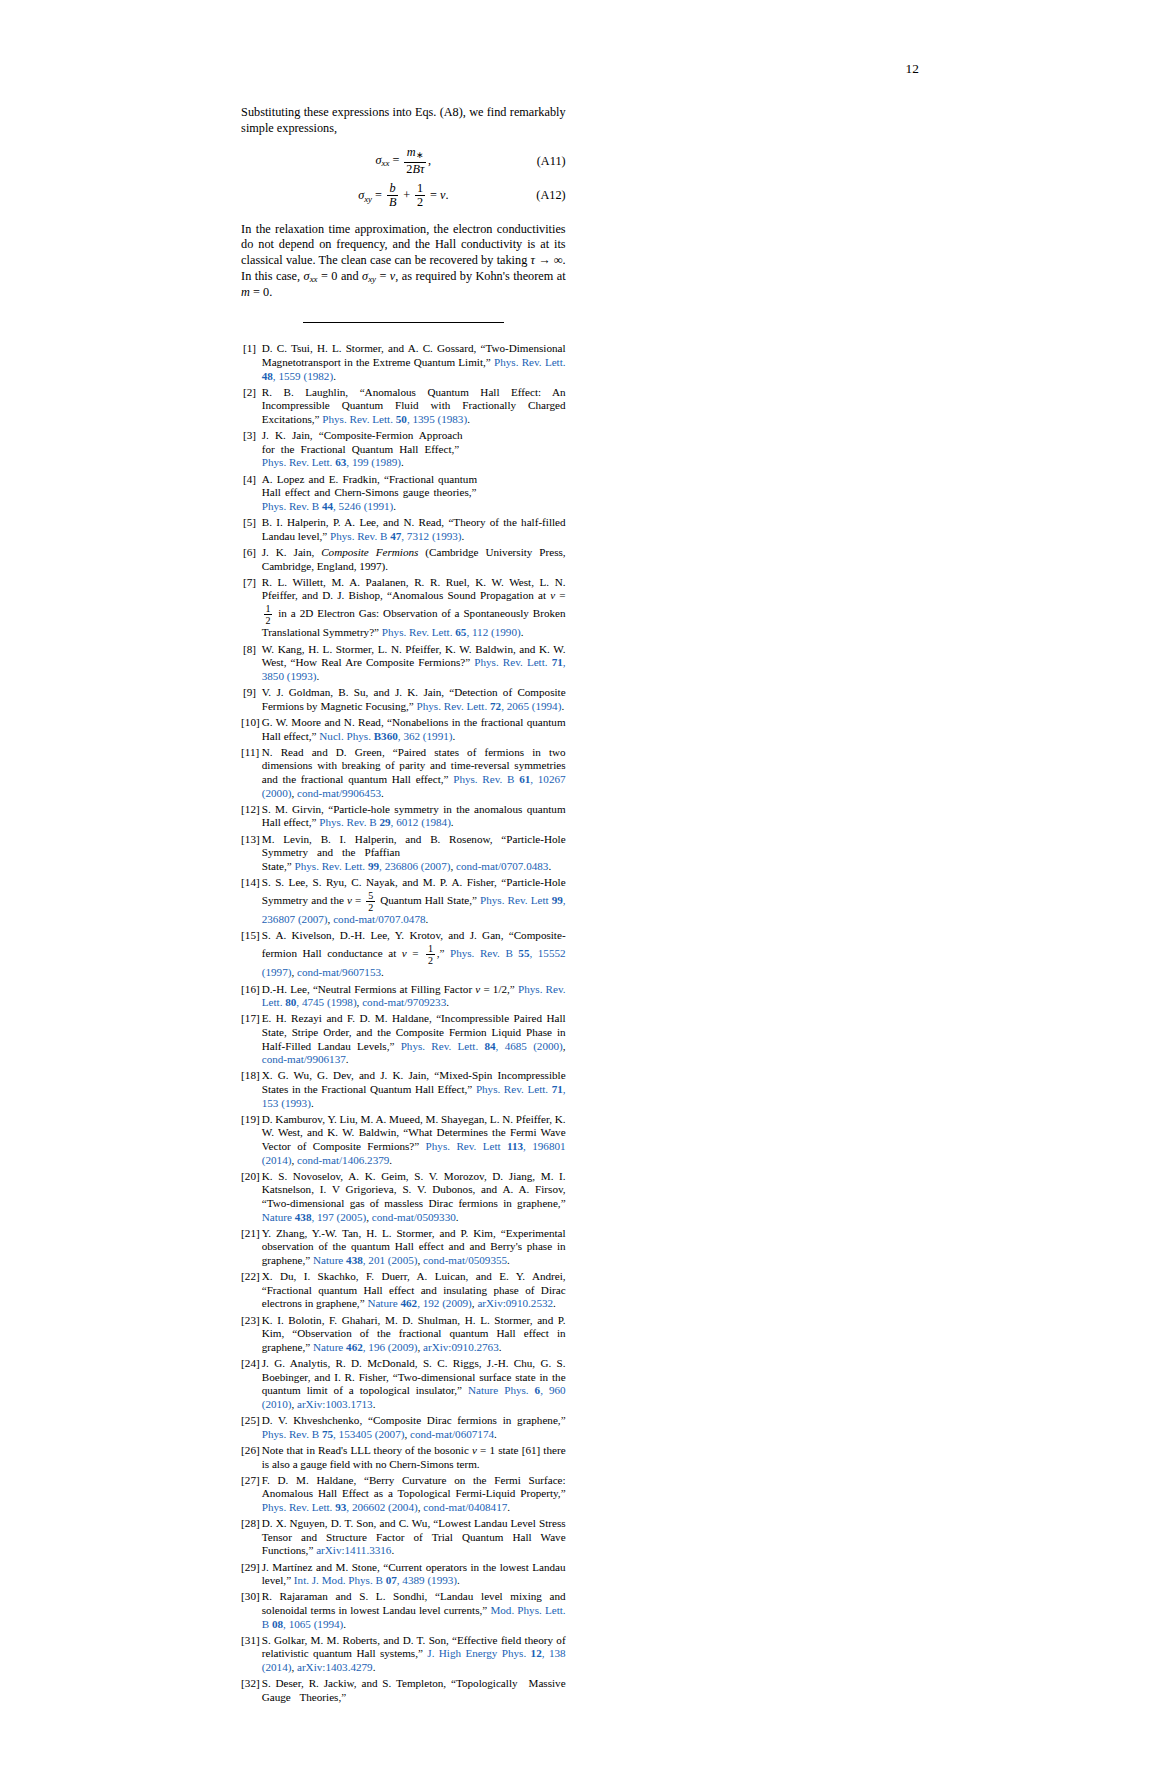12
Substituting these expressions into Eqs. (A8), we find remarkably simple expressions,
σxx = m∗2Bτ, (A11)
σxy = bB + 12 = ν. (A12)
In the relaxation time approximation, the electron conductivities do not depend on frequency, and the Hall conductivity is at its classical value. The clean case can be recovered by taking τ → ∞. In this case, σxx = 0 and σxy = ν, as required by Kohn's theorem at m = 0.
[1] D. C. Tsui, H. L. Stormer, and A. C. Gossard, “Two-Dimensional Magnetotransport in the Extreme Quantum Limit,” Phys. Rev. Lett. 48, 1559 (1982).
[2] R. B. Laughlin, “Anomalous Quantum Hall Effect: An Incompressible Quantum Fluid with Fractionally Charged Excitations,” Phys. Rev. Lett. 50, 1395 (1983).
[3] J. K. Jain, “Composite-Fermion Approach
for the Fractional Quantum Hall Effect,”
Phys. Rev. Lett. 63, 199 (1989).
[4] A. Lopez and E. Fradkin, “Fractional quantum
Hall effect and Chern-Simons gauge theories,”
Phys. Rev. B 44, 5246 (1991).
[5] B. I. Halperin, P. A. Lee, and N. Read, “Theory of the half-filled Landau level,” Phys. Rev. B 47, 7312 (1993).
[6] J. K. Jain, Composite Fermions (Cambridge University Press, Cambridge, England, 1997).
[7] R. L. Willett, M. A. Paalanen, R. R. Ruel, K. W. West, L. N. Pfeiffer, and D. J. Bishop, “Anomalous Sound Propagation at ν = 12 in a 2D Electron Gas: Observation of a Spontaneously Broken Translational Symmetry?” Phys. Rev. Lett. 65, 112 (1990).
[8] W. Kang, H. L. Stormer, L. N. Pfeiffer, K. W. Baldwin, and K. W. West, “How Real Are Composite Fermions?” Phys. Rev. Lett. 71, 3850 (1993).
[9] V. J. Goldman, B. Su, and J. K. Jain, “Detection of Composite Fermions by Magnetic Focusing,” Phys. Rev. Lett. 72, 2065 (1994).
[10] G. W. Moore and N. Read, “Nonabelions in the fractional quantum Hall effect,” Nucl. Phys. B360, 362 (1991).
[11] N. Read and D. Green, “Paired states of fermions in two dimensions with breaking of parity and time-reversal symmetries and the fractional quantum Hall effect,” Phys. Rev. B 61, 10267 (2000), cond-mat/9906453.
[12] S. M. Girvin, “Particle-hole symmetry in the anomalous quantum Hall effect,” Phys. Rev. B 29, 6012 (1984).
[13] M. Levin, B. I. Halperin, and B. Rosenow, “Particle-Hole Symmetry and the Pfaffian
State,” Phys. Rev. Lett. 99, 236806 (2007), cond-mat/0707.0483.
[14] S. S. Lee, S. Ryu, C. Nayak, and M. P. A. Fisher, “Particle-Hole Symmetry and the ν = 52 Quantum Hall State,” Phys. Rev. Lett 99, 236807 (2007), cond-mat/0707.0478.
[15] S. A. Kivelson, D.-H. Lee, Y. Krotov, and J. Gan, “Composite-fermion Hall conductance at ν = 12,” Phys. Rev. B 55, 15552 (1997), cond-mat/9607153.
[16] D.-H. Lee, “Neutral Fermions at Filling Factor ν = 1/2,” Phys. Rev. Lett. 80, 4745 (1998), cond-mat/9709233.
[17] E. H. Rezayi and F. D. M. Haldane, “Incompressible Paired Hall State, Stripe Order, and the Composite Fermion Liquid Phase in Half-Filled Landau Levels,” Phys. Rev. Lett. 84, 4685 (2000), cond-mat/9906137.
[18] X. G. Wu, G. Dev, and J. K. Jain, “Mixed-Spin Incompressible States in the Fractional Quantum Hall Effect,” Phys. Rev. Lett. 71, 153 (1993).
[19] D. Kamburov, Y. Liu, M. A. Mueed, M. Shayegan, L. N. Pfeiffer, K. W. West, and K. W. Baldwin, “What Determines the Fermi Wave Vector of Composite Fermions?” Phys. Rev. Lett 113, 196801 (2014), cond-mat/1406.2379.
[20] K. S. Novoselov, A. K. Geim, S. V. Morozov, D. Jiang, M. I. Katsnelson, I. V Grigorieva, S. V. Dubonos, and A. A. Firsov, “Two-dimensional gas of massless Dirac fermions in graphene,” Nature 438, 197 (2005), cond-mat/0509330.
[21] Y. Zhang, Y.-W. Tan, H. L. Stormer, and P. Kim, “Experimental observation of the quantum Hall effect and and Berry's phase in graphene,” Nature 438, 201 (2005), cond-mat/0509355.
[22] X. Du, I. Skachko, F. Duerr, A. Luican, and E. Y. Andrei, “Fractional quantum Hall effect and insulating phase of Dirac electrons in graphene,” Nature 462, 192 (2009), arXiv:0910.2532.
[23] K. I. Bolotin, F. Ghahari, M. D. Shulman, H. L. Stormer, and P. Kim, “Observation of the fractional quantum Hall effect in graphene,” Nature 462, 196 (2009), arXiv:0910.2763.
[24] J. G. Analytis, R. D. McDonald, S. C. Riggs, J.-H. Chu, G. S. Boebinger, and I. R. Fisher, “Two-dimensional surface state in the quantum limit of a topological insulator,” Nature Phys. 6, 960 (2010), arXiv:1003.1713.
[25] D. V. Khveshchenko, “Composite Dirac fermions in graphene,” Phys. Rev. B 75, 153405 (2007), cond-mat/0607174.
[26] Note that in Read's LLL theory of the bosonic ν = 1 state [61] there is also a gauge field with no Chern-Simons term.
[27] F. D. M. Haldane, “Berry Curvature on the Fermi Surface: Anomalous Hall Effect as a Topological Fermi-Liquid Property,” Phys. Rev. Lett. 93, 206602 (2004), cond-mat/0408417.
[28] D. X. Nguyen, D. T. Son, and C. Wu, “Lowest Landau Level Stress Tensor and Structure Factor of Trial Quantum Hall Wave Functions,” arXiv:1411.3316.
[29] J. Martínez and M. Stone, “Current operators in the lowest Landau level,” Int. J. Mod. Phys. B 07, 4389 (1993).
[30] R. Rajaraman and S. L. Sondhi, “Landau level mixing and solenoidal terms in lowest Landau level currents,” Mod. Phys. Lett. B 08, 1065 (1994).
[31] S. Golkar, M. M. Roberts, and D. T. Son, “Effective field theory of relativistic quantum Hall systems,” J. High Energy Phys. 12, 138 (2014), arXiv:1403.4279.
[32] S. Deser, R. Jackiw, and S. Templeton, “Topologically Massive Gauge Theories,”